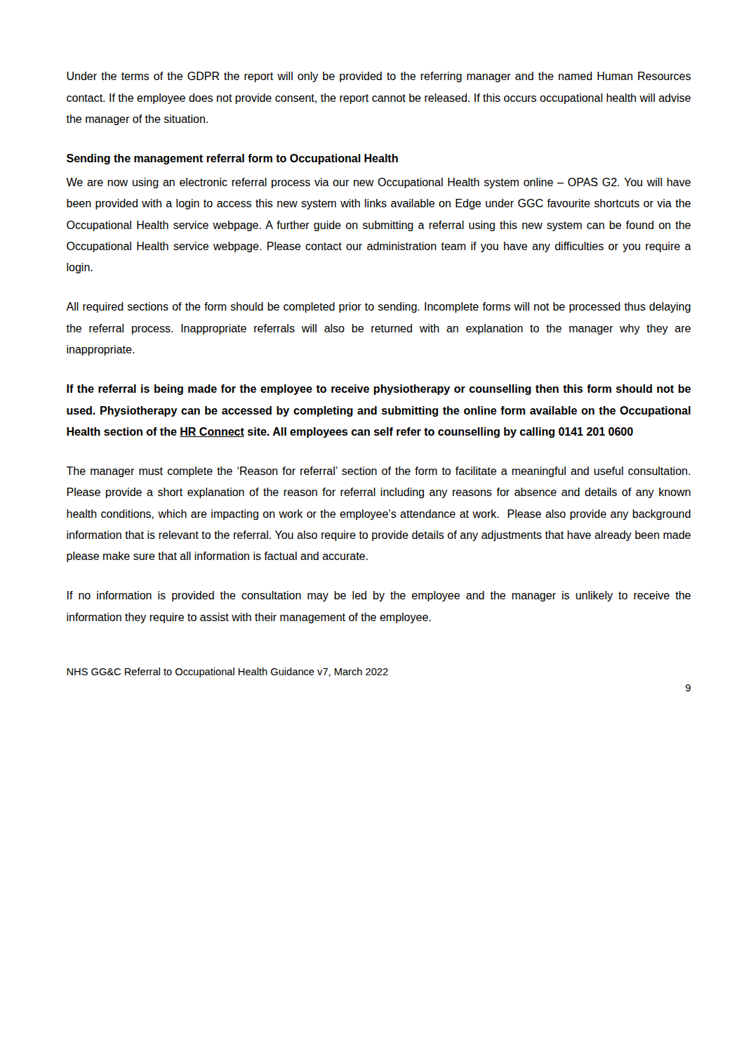Under the terms of the GDPR the report will only be provided to the referring manager and the named Human Resources contact. If the employee does not provide consent, the report cannot be released. If this occurs occupational health will advise the manager of the situation.
Sending the management referral form to Occupational Health
We are now using an electronic referral process via our new Occupational Health system online – OPAS G2. You will have been provided with a login to access this new system with links available on Edge under GGC favourite shortcuts or via the Occupational Health service webpage. A further guide on submitting a referral using this new system can be found on the Occupational Health service webpage. Please contact our administration team if you have any difficulties or you require a login.
All required sections of the form should be completed prior to sending. Incomplete forms will not be processed thus delaying the referral process. Inappropriate referrals will also be returned with an explanation to the manager why they are inappropriate.
If the referral is being made for the employee to receive physiotherapy or counselling then this form should not be used. Physiotherapy can be accessed by completing and submitting the online form available on the Occupational Health section of the HR Connect site. All employees can self refer to counselling by calling 0141 201 0600
The manager must complete the ‘Reason for referral’ section of the form to facilitate a meaningful and useful consultation. Please provide a short explanation of the reason for referral including any reasons for absence and details of any known health conditions, which are impacting on work or the employee’s attendance at work. Please also provide any background information that is relevant to the referral. You also require to provide details of any adjustments that have already been made please make sure that all information is factual and accurate.
If no information is provided the consultation may be led by the employee and the manager is unlikely to receive the information they require to assist with their management of the employee.
NHS GG&C Referral to Occupational Health Guidance v7, March 2022
9